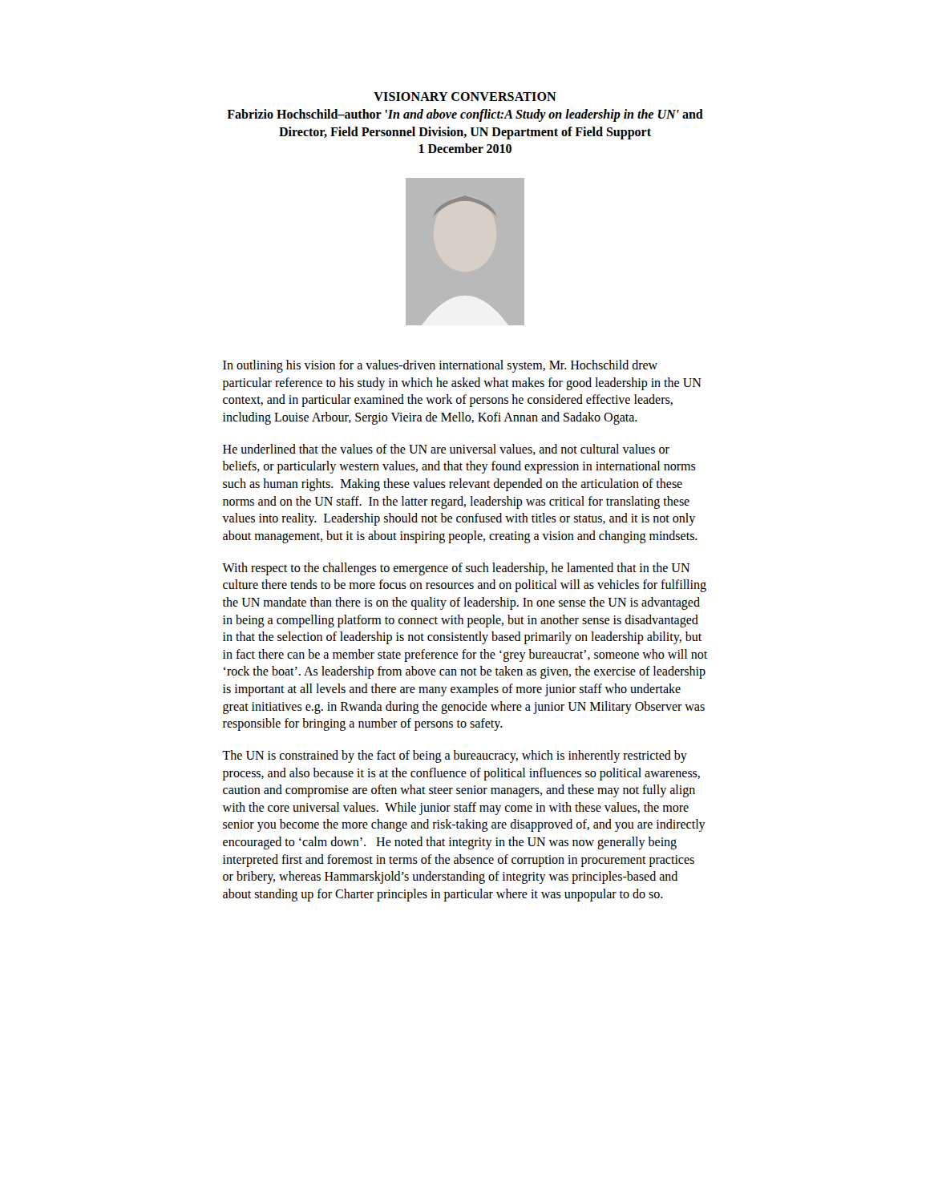VISIONARY CONVERSATION Fabrizio Hochschild–author 'In and above conflict:A Study on leadership in the UN' and Director, Field Personnel Division, UN Department of Field Support 1 December 2010
In outlining his vision for a values-driven international system, Mr. Hochschild drew particular reference to his study in which he asked what makes for good leadership in the UN context, and in particular examined the work of persons he considered effective leaders, including Louise Arbour, Sergio Vieira de Mello, Kofi Annan and Sadako Ogata.
He underlined that the values of the UN are universal values, and not cultural values or beliefs, or particularly western values, and that they found expression in international norms such as human rights. Making these values relevant depended on the articulation of these norms and on the UN staff. In the latter regard, leadership was critical for translating these values into reality. Leadership should not be confused with titles or status, and it is not only about management, but it is about inspiring people, creating a vision and changing mindsets.
With respect to the challenges to emergence of such leadership, he lamented that in the UN culture there tends to be more focus on resources and on political will as vehicles for fulfilling the UN mandate than there is on the quality of leadership. In one sense the UN is advantaged in being a compelling platform to connect with people, but in another sense is disadvantaged in that the selection of leadership is not consistently based primarily on leadership ability, but in fact there can be a member state preference for the ‘grey bureaucrat’, someone who will not ‘rock the boat’. As leadership from above can not be taken as given, the exercise of leadership is important at all levels and there are many examples of more junior staff who undertake great initiatives e.g. in Rwanda during the genocide where a junior UN Military Observer was responsible for bringing a number of persons to safety.
The UN is constrained by the fact of being a bureaucracy, which is inherently restricted by process, and also because it is at the confluence of political influences so political awareness, caution and compromise are often what steer senior managers, and these may not fully align with the core universal values. While junior staff may come in with these values, the more senior you become the more change and risk-taking are disapproved of, and you are indirectly encouraged to ‘calm down’. He noted that integrity in the UN was now generally being interpreted first and foremost in terms of the absence of corruption in procurement practices or bribery, whereas Hammarskjold’s understanding of integrity was principles-based and about standing up for Charter principles in particular where it was unpopular to do so.